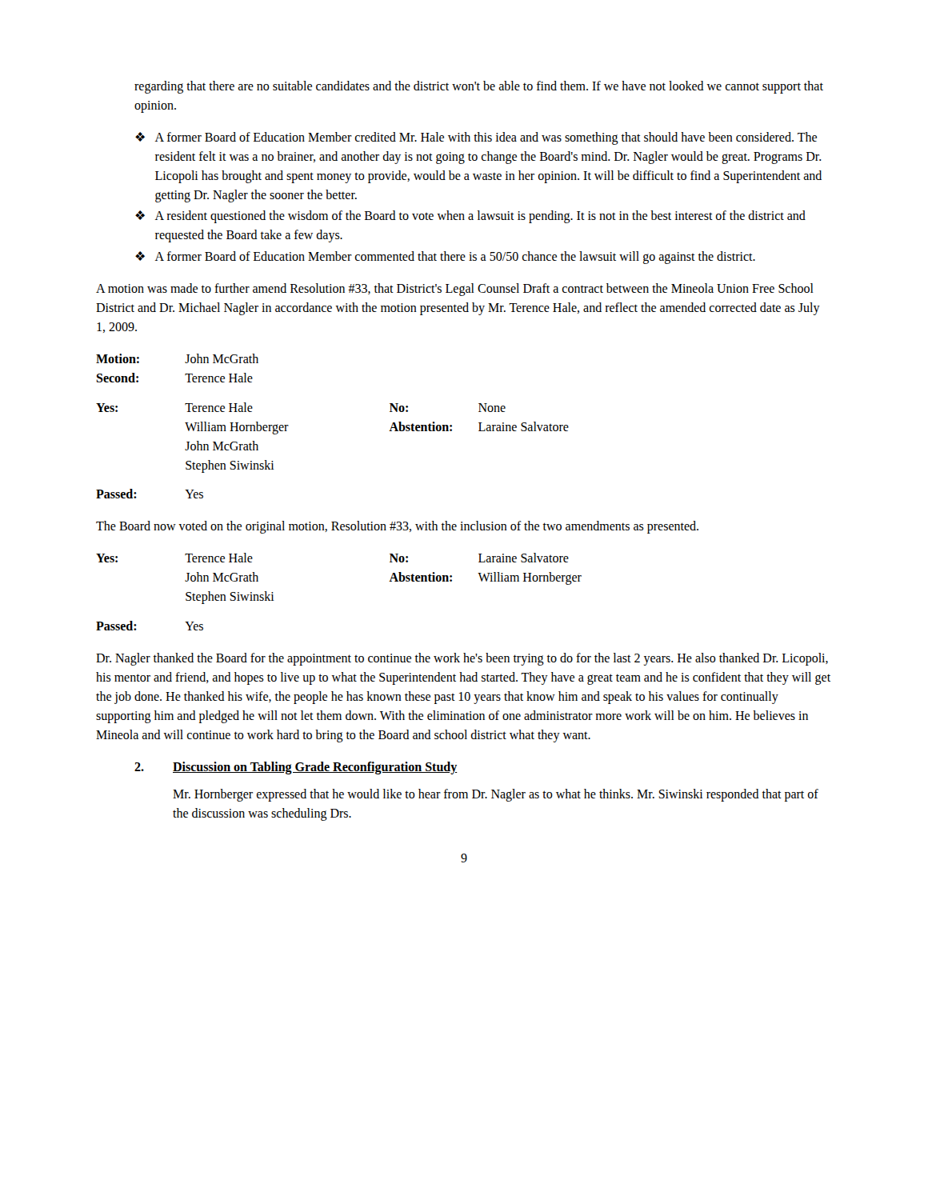regarding that there are no suitable candidates and the district won't be able to find them. If we have not looked we cannot support that opinion.
A former Board of Education Member credited Mr. Hale with this idea and was something that should have been considered. The resident felt it was a no brainer, and another day is not going to change the Board's mind. Dr. Nagler would be great. Programs Dr. Licopoli has brought and spent money to provide, would be a waste in her opinion. It will be difficult to find a Superintendent and getting Dr. Nagler the sooner the better.
A resident questioned the wisdom of the Board to vote when a lawsuit is pending. It is not in the best interest of the district and requested the Board take a few days.
A former Board of Education Member commented that there is a 50/50 chance the lawsuit will go against the district.
A motion was made to further amend Resolution #33, that District's Legal Counsel Draft a contract between the Mineola Union Free School District and Dr. Michael Nagler in accordance with the motion presented by Mr. Terence Hale, and reflect the amended corrected date as July 1, 2009.
| Motion: | John McGrath | | |
| Second: | Terence Hale | | |
| Yes: | Terence Hale | No: | None |
| | William Hornberger | Abstention: | Laraine Salvatore |
| | John McGrath | | |
| | Stephen Siwinski | | |
| Passed: | Yes | | |
The Board now voted on the original motion, Resolution #33, with the inclusion of the two amendments as presented.
| Yes: | Terence Hale | No: | Laraine Salvatore |
| | John McGrath | Abstention: | William Hornberger |
| | Stephen Siwinski | | |
| Passed: | Yes | | |
Dr. Nagler thanked the Board for the appointment to continue the work he's been trying to do for the last 2 years. He also thanked Dr. Licopoli, his mentor and friend, and hopes to live up to what the Superintendent had started. They have a great team and he is confident that they will get the job done. He thanked his wife, the people he has known these past 10 years that know him and speak to his values for continually supporting him and pledged he will not let them down. With the elimination of one administrator more work will be on him. He believes in Mineola and will continue to work hard to bring to the Board and school district what they want.
2. Discussion on Tabling Grade Reconfiguration Study
Mr. Hornberger expressed that he would like to hear from Dr. Nagler as to what he thinks. Mr. Siwinski responded that part of the discussion was scheduling Drs.
9